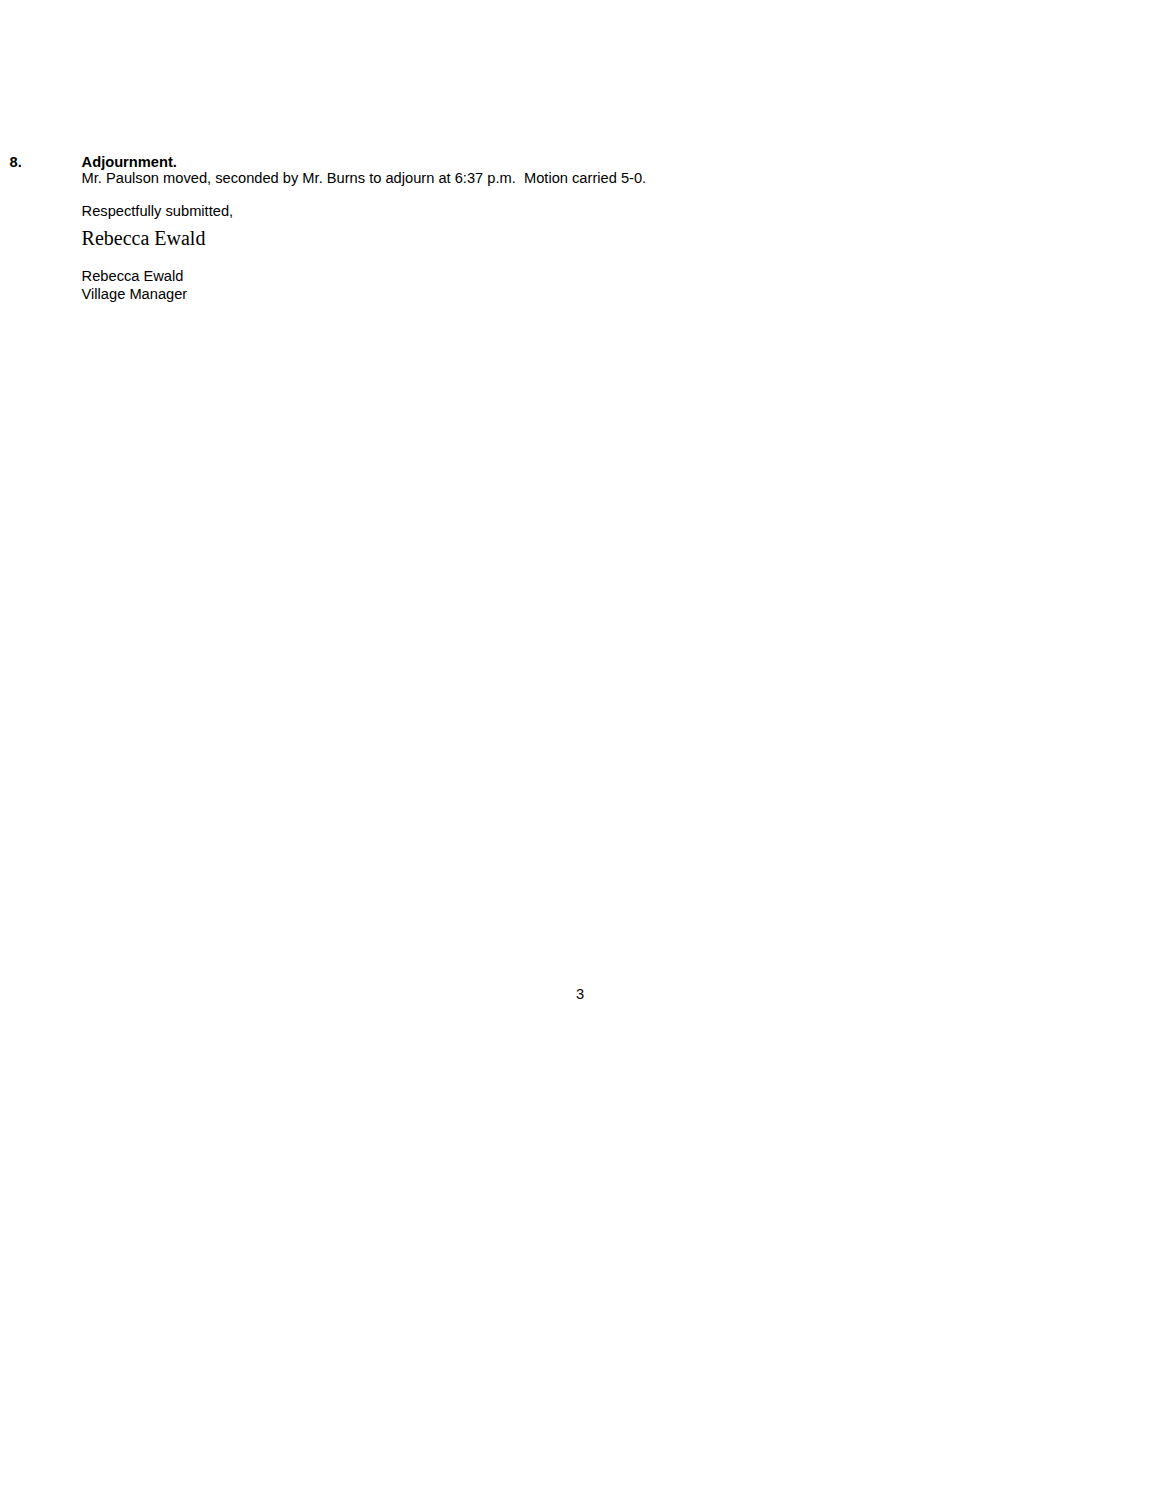8.
Adjournment.
Mr. Paulson moved, seconded by Mr. Burns to adjourn at 6:37 p.m. Motion carried 5-0.
Respectfully submitted,
Rebecca Ewald
Rebecca Ewald
Village Manager
3